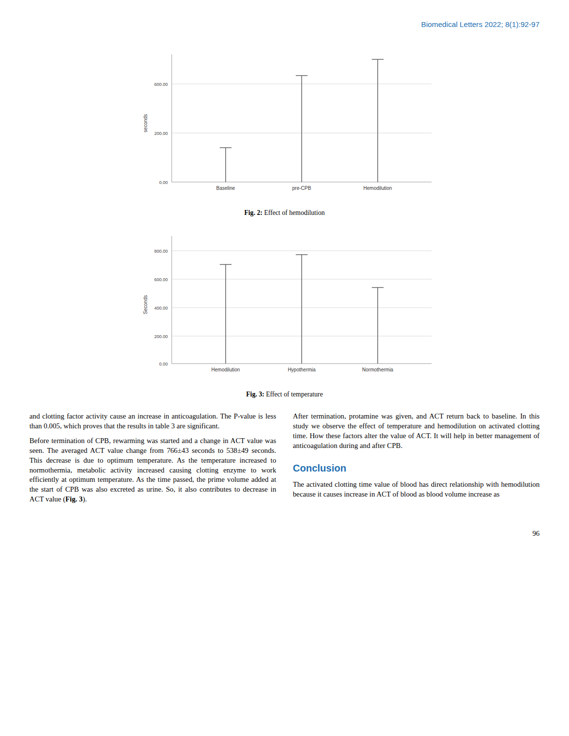Biomedical Letters 2022; 8(1):92-97
600.00 200.00 0.00 seconds Baseline pre-CPB Hemodilution
Fig. 2: Effect of hemodilution
800.00 600.00 400.00 200.00 0.00 Seconds Hemodilution Hypothermia Normothermia
Fig. 3: Effect of temperature
and clotting factor activity cause an increase in anticoagulation. The P-value is less than 0.005, which proves that the results in table 3 are significant.
Before termination of CPB, rewarming was started and a change in ACT value was seen. The averaged ACT value change from 766±43 seconds to 538±49 seconds. This decrease is due to optimum temperature. As the temperature increased to normothermia, metabolic activity increased causing clotting enzyme to work efficiently at optimum temperature. As the time passed, the prime volume added at the start of CPB was also excreted as urine. So, it also contributes to decrease in ACT value (Fig. 3).
After termination, protamine was given, and ACT return back to baseline. In this study we observe the effect of temperature and hemodilution on activated clotting time. How these factors alter the value of ACT. It will help in better management of anticoagulation during and after CPB.
Conclusion
The activated clotting time value of blood has direct relationship with hemodilution because it causes increase in ACT of blood as blood volume increase as
96